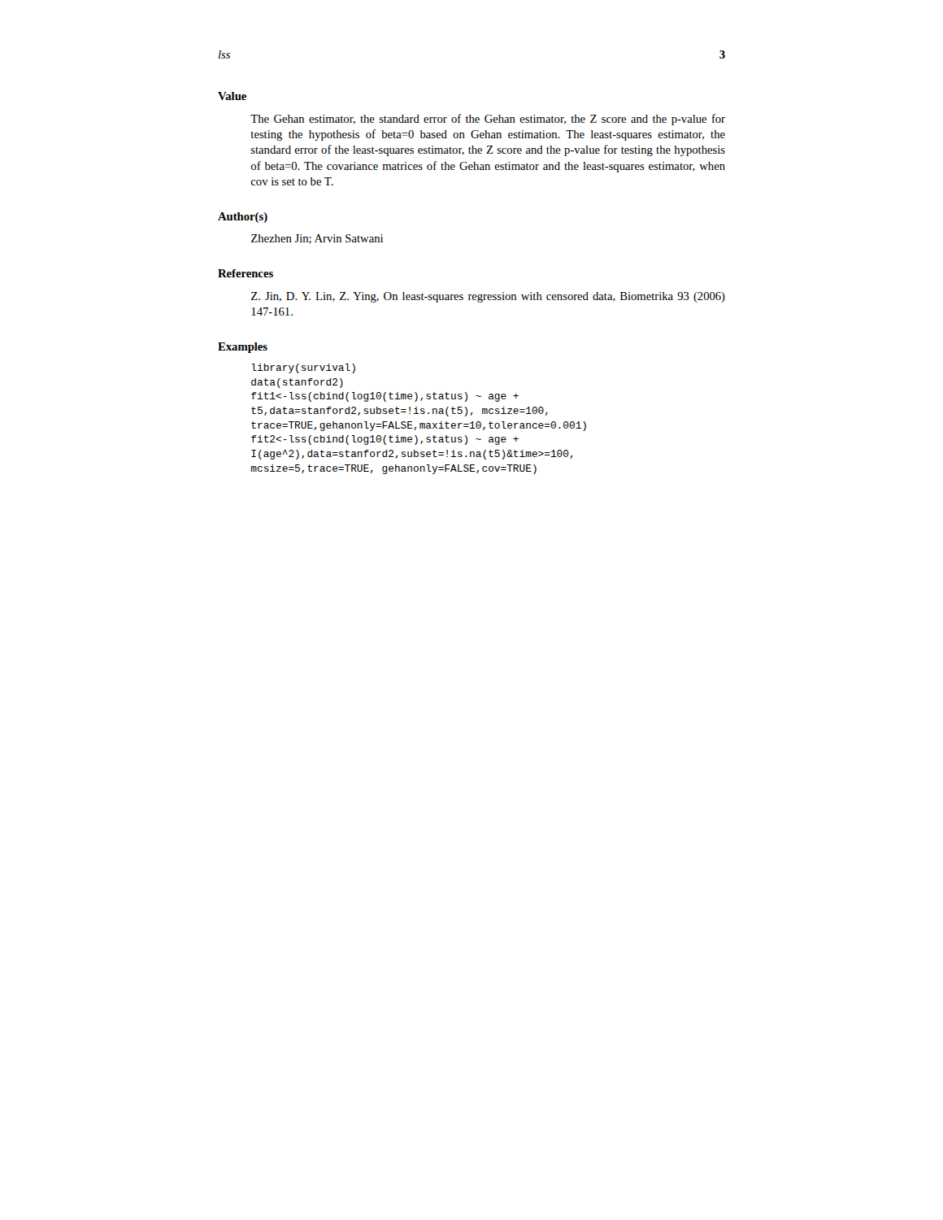lss 3
Value
The Gehan estimator, the standard error of the Gehan estimator, the Z score and the p-value for testing the hypothesis of beta=0 based on Gehan estimation. The least-squares estimator, the standard error of the least-squares estimator, the Z score and the p-value for testing the hypothesis of beta=0. The covariance matrices of the Gehan estimator and the least-squares estimator, when cov is set to be T.
Author(s)
Zhezhen Jin; Arvin Satwani
References
Z. Jin, D. Y. Lin, Z. Ying, On least-squares regression with censored data, Biometrika 93 (2006) 147-161.
Examples
library(survival)
data(stanford2)
fit1<-lss(cbind(log10(time),status) ~ age + t5,data=stanford2,subset=!is.na(t5), mcsize=100,
trace=TRUE,gehanonly=FALSE,maxiter=10,tolerance=0.001)
fit2<-lss(cbind(log10(time),status) ~ age + I(age^2),data=stanford2,subset=!is.na(t5)&time>=100,
mcsize=5,trace=TRUE, gehanonly=FALSE,cov=TRUE)